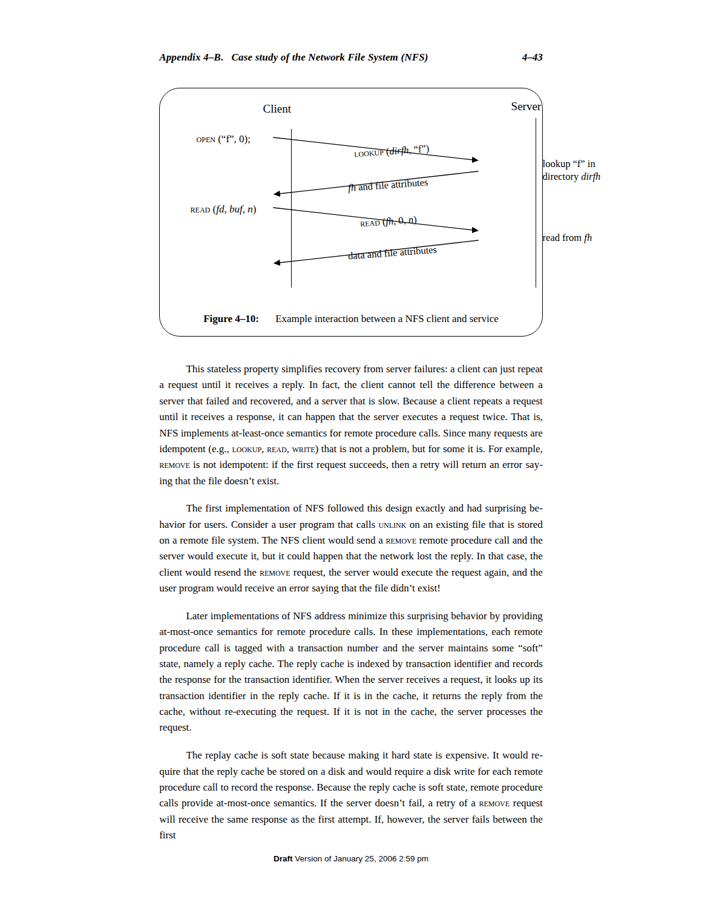Appendix 4–B. Case study of the Network File System (NFS) 4–43
Client Server
open (“f”, 0); read (fd, buf, n) lookup (dirfh, “f”) fh and file attributes read (fh, 0, n) data and file attributes lookup “f” in
directory dirfh read from fh
Figure 4–10: Example interaction between a NFS client and service
This stateless property simplifies recovery from server failures: a client can just repeat a request until it receives a reply. In fact, the client cannot tell the difference between a server that failed and recovered, and a server that is slow. Because a client repeats a request until it receives a response, it can happen that the server executes a request twice. That is, NFS implements at-least-once semantics for remote procedure calls. Since many requests are idempotent (e.g., lookup, read, write) that is not a problem, but for some it is. For example, remove is not idempotent: if the first request succeeds, then a retry will return an error saying that the file doesn’t exist.
The first implementation of NFS followed this design exactly and had surprising behavior for users. Consider a user program that calls unlink on an existing file that is stored on a remote file system. The NFS client would send a remove remote procedure call and the server would execute it, but it could happen that the network lost the reply. In that case, the client would resend the remove request, the server would execute the request again, and the user program would receive an error saying that the file didn’t exist!
Later implementations of NFS address minimize this surprising behavior by providing at-most-once semantics for remote procedure calls. In these implementations, each remote procedure call is tagged with a transaction number and the server maintains some “soft” state, namely a reply cache. The reply cache is indexed by transaction identifier and records the response for the transaction identifier. When the server receives a request, it looks up its transaction identifier in the reply cache. If it is in the cache, it returns the reply from the cache, without re-executing the request. If it is not in the cache, the server processes the request.
The replay cache is soft state because making it hard state is expensive. It would require that the reply cache be stored on a disk and would require a disk write for each remote procedure call to record the response. Because the reply cache is soft state, remote procedure calls provide at-most-once semantics. If the server doesn’t fail, a retry of a remove request will receive the same response as the first attempt. If, however, the server fails between the first
Draft Version of January 25, 2006 2:59 pm